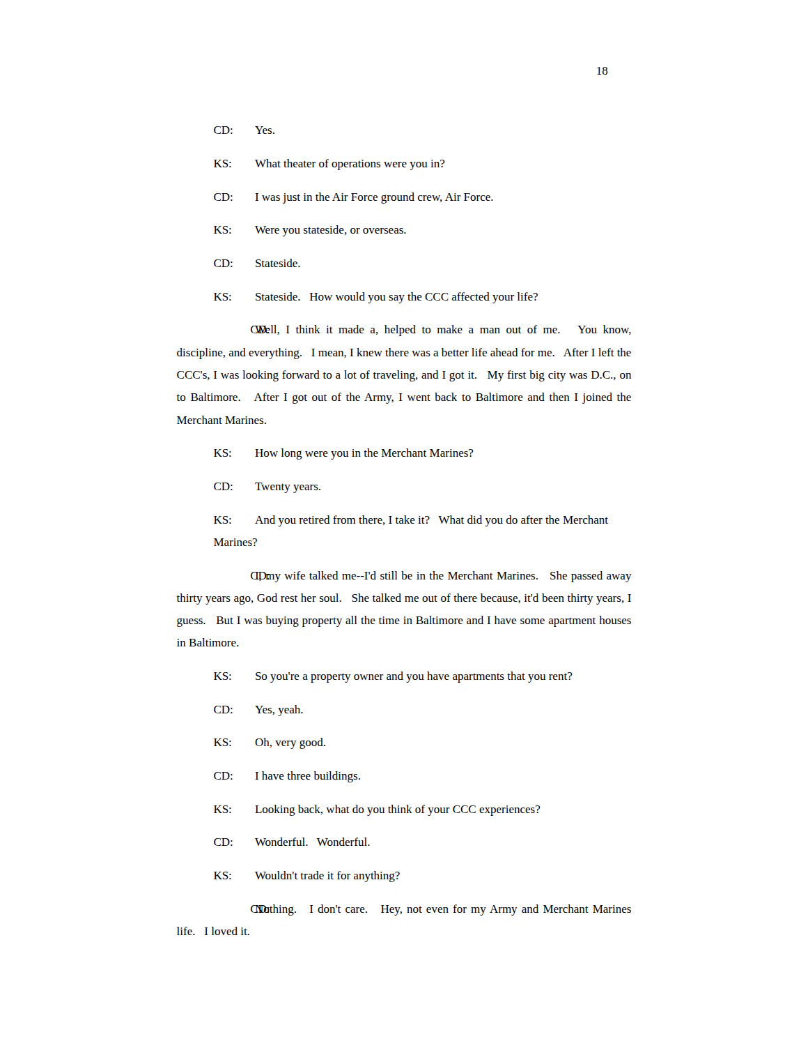18
CD: Yes.
KS: What theater of operations were you in?
CD: I was just in the Air Force ground crew, Air Force.
KS: Were you stateside, or overseas.
CD: Stateside.
KS: Stateside. How would you say the CCC affected your life?
CD: Well, I think it made a, helped to make a man out of me. You know, discipline, and everything. I mean, I knew there was a better life ahead for me. After I left the CCC's, I was looking forward to a lot of traveling, and I got it. My first big city was D.C., on to Baltimore. After I got out of the Army, I went back to Baltimore and then I joined the Merchant Marines.
KS: How long were you in the Merchant Marines?
CD: Twenty years.
KS: And you retired from there, I take it? What did you do after the Merchant Marines?
CD: I, my wife talked me--I'd still be in the Merchant Marines. She passed away thirty years ago, God rest her soul. She talked me out of there because, it'd been thirty years, I guess. But I was buying property all the time in Baltimore and I have some apartment houses in Baltimore.
KS: So you're a property owner and you have apartments that you rent?
CD: Yes, yeah.
KS: Oh, very good.
CD: I have three buildings.
KS: Looking back, what do you think of your CCC experiences?
CD: Wonderful. Wonderful.
KS: Wouldn't trade it for anything?
CD: Nothing. I don't care. Hey, not even for my Army and Merchant Marines life. I loved it.